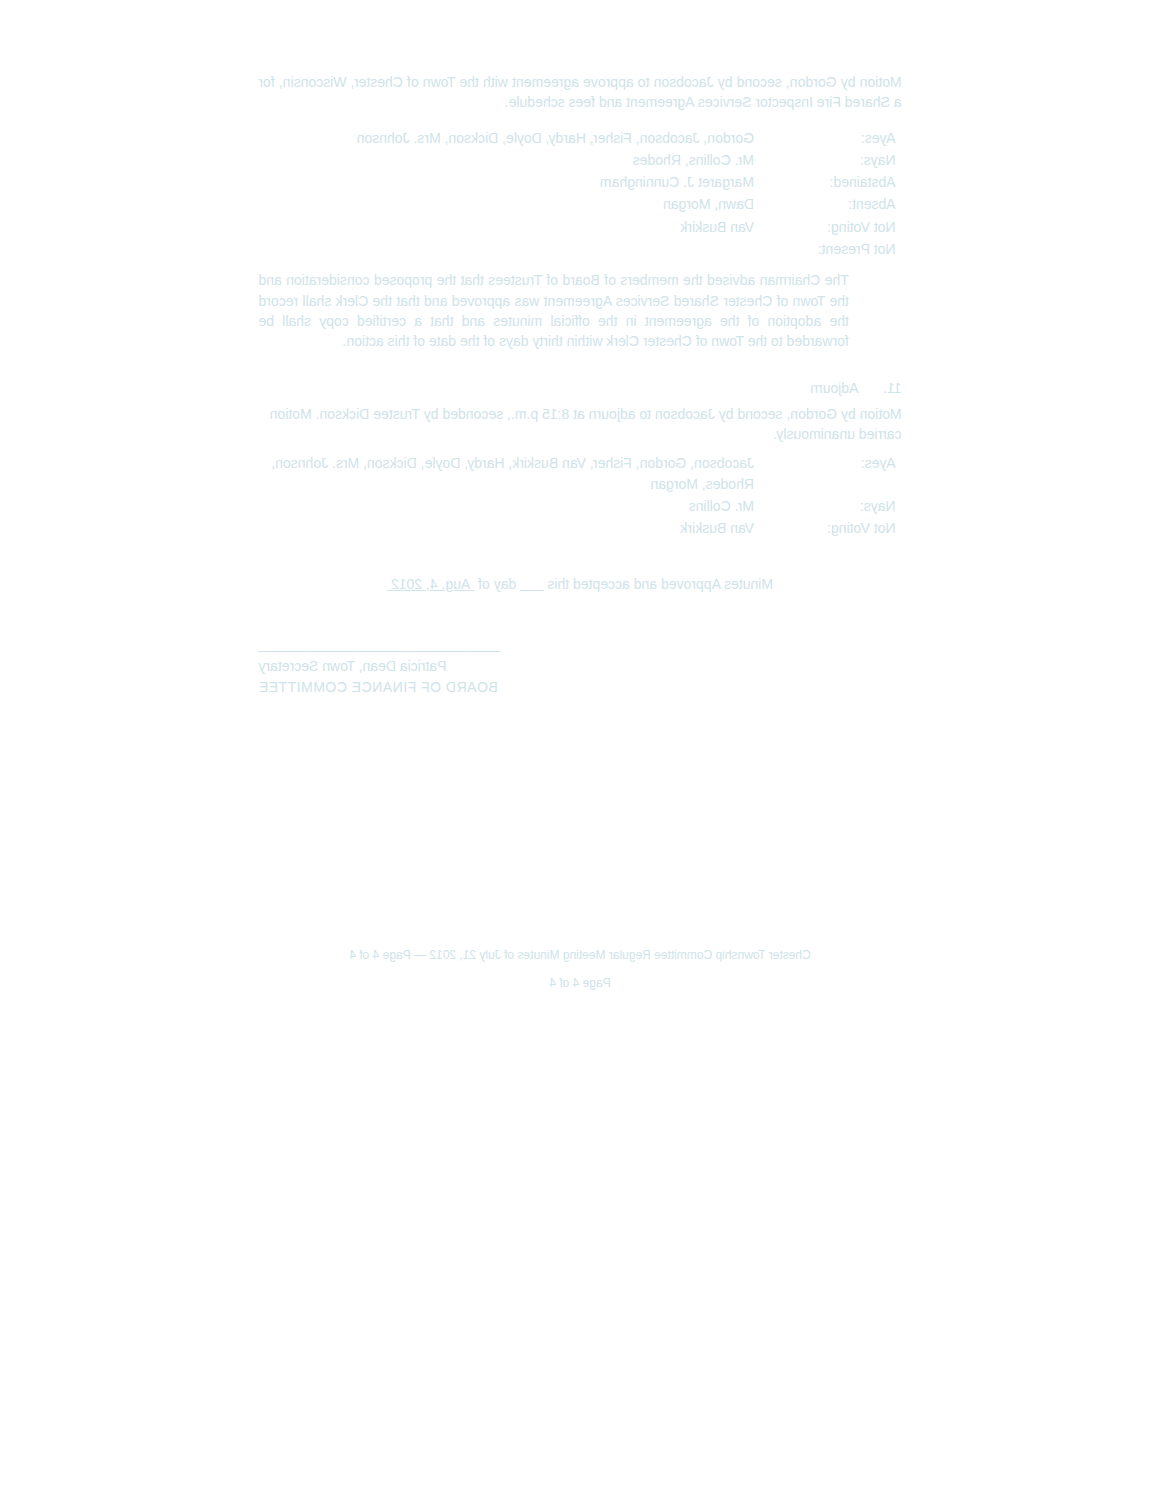Motion by Gordon, second by Jacobson to approve agreement with the Town of Chester, Wisconsin, for a Shared Fire Inspector Services Agreement and fees schedule.
| Ayes: | Gordon, Jacobson, Fisher, Hardy, Doyle, Dickson, Mrs. Johnson |
| Nays: | Mr. Collins, Rhodes |
| Abstained: | Margaret J. Cunningham |
| Absent: | Dawn, Morgan |
| Not Voting: | Van Buskirk |
| Not Present: | |
The Chairman advised the members of Board of Trustees that the proposed consideration and the Town of Chester Shared Services Agreement was approved and that the Clerk shall record the adoption of the agreement in the official minutes and that a certified copy shall be forwarded to the Town of Chester Clerk within thirty days of the date of this action.
11. Adjourn
Motion by Gordon, second by Jacobson to adjourn at 8:15 p.m., seconded by Trustee Dickson. Motion carried unanimously.
| Ayes: | Jacobson, Gordon, Fisher, Van Buskirk, Hardy, Doyle, Dickson, Mrs. Johnson, Rhodes, Morgan |
| Nays: | Mr. Collins |
| Not Voting: | Van Buskirk |
Minutes Approved and accepted this day of Aug. 4, 2012
_______________________________
Patricia Dean, Town Secretary
BOARD OF FINANCE COMMITTEE
Chester Township Committee Regular Meeting Minutes of July 21, 2012 — Page 4 of 4
Page 4 of 4